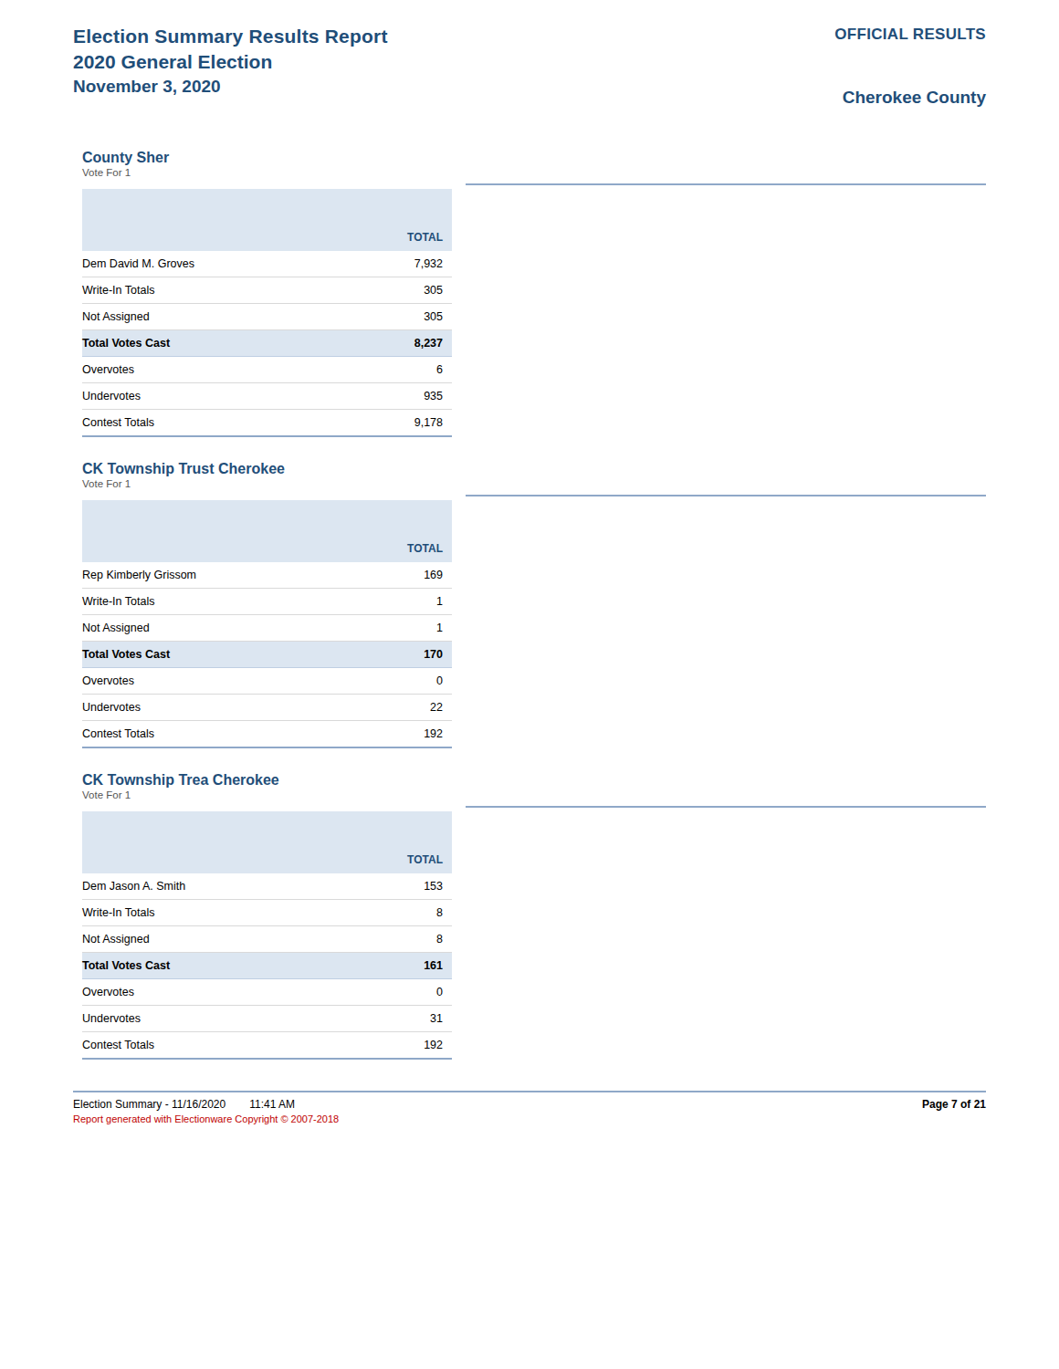Election Summary Results Report
2020 General Election
November 3, 2020
OFFICIAL RESULTS
Cherokee County
County Sher
Vote For 1
| | TOTAL |
| --- | --- |
| Dem David M. Groves | 7,932 |
| Write-In Totals | 305 |
| Not Assigned | 305 |
| Total Votes Cast | 8,237 |
| Overvotes | 6 |
| Undervotes | 935 |
| Contest Totals | 9,178 |
CK Township Trust Cherokee
Vote For 1
| | TOTAL |
| --- | --- |
| Rep Kimberly Grissom | 169 |
| Write-In Totals | 1 |
| Not Assigned | 1 |
| Total Votes Cast | 170 |
| Overvotes | 0 |
| Undervotes | 22 |
| Contest Totals | 192 |
CK Township Trea Cherokee
Vote For 1
| | TOTAL |
| --- | --- |
| Dem Jason A. Smith | 153 |
| Write-In Totals | 8 |
| Not Assigned | 8 |
| Total Votes Cast | 161 |
| Overvotes | 0 |
| Undervotes | 31 |
| Contest Totals | 192 |
Election Summary - 11/16/2020 11:41 AM
Page 7 of 21
Report generated with Electionware Copyright © 2007-2018